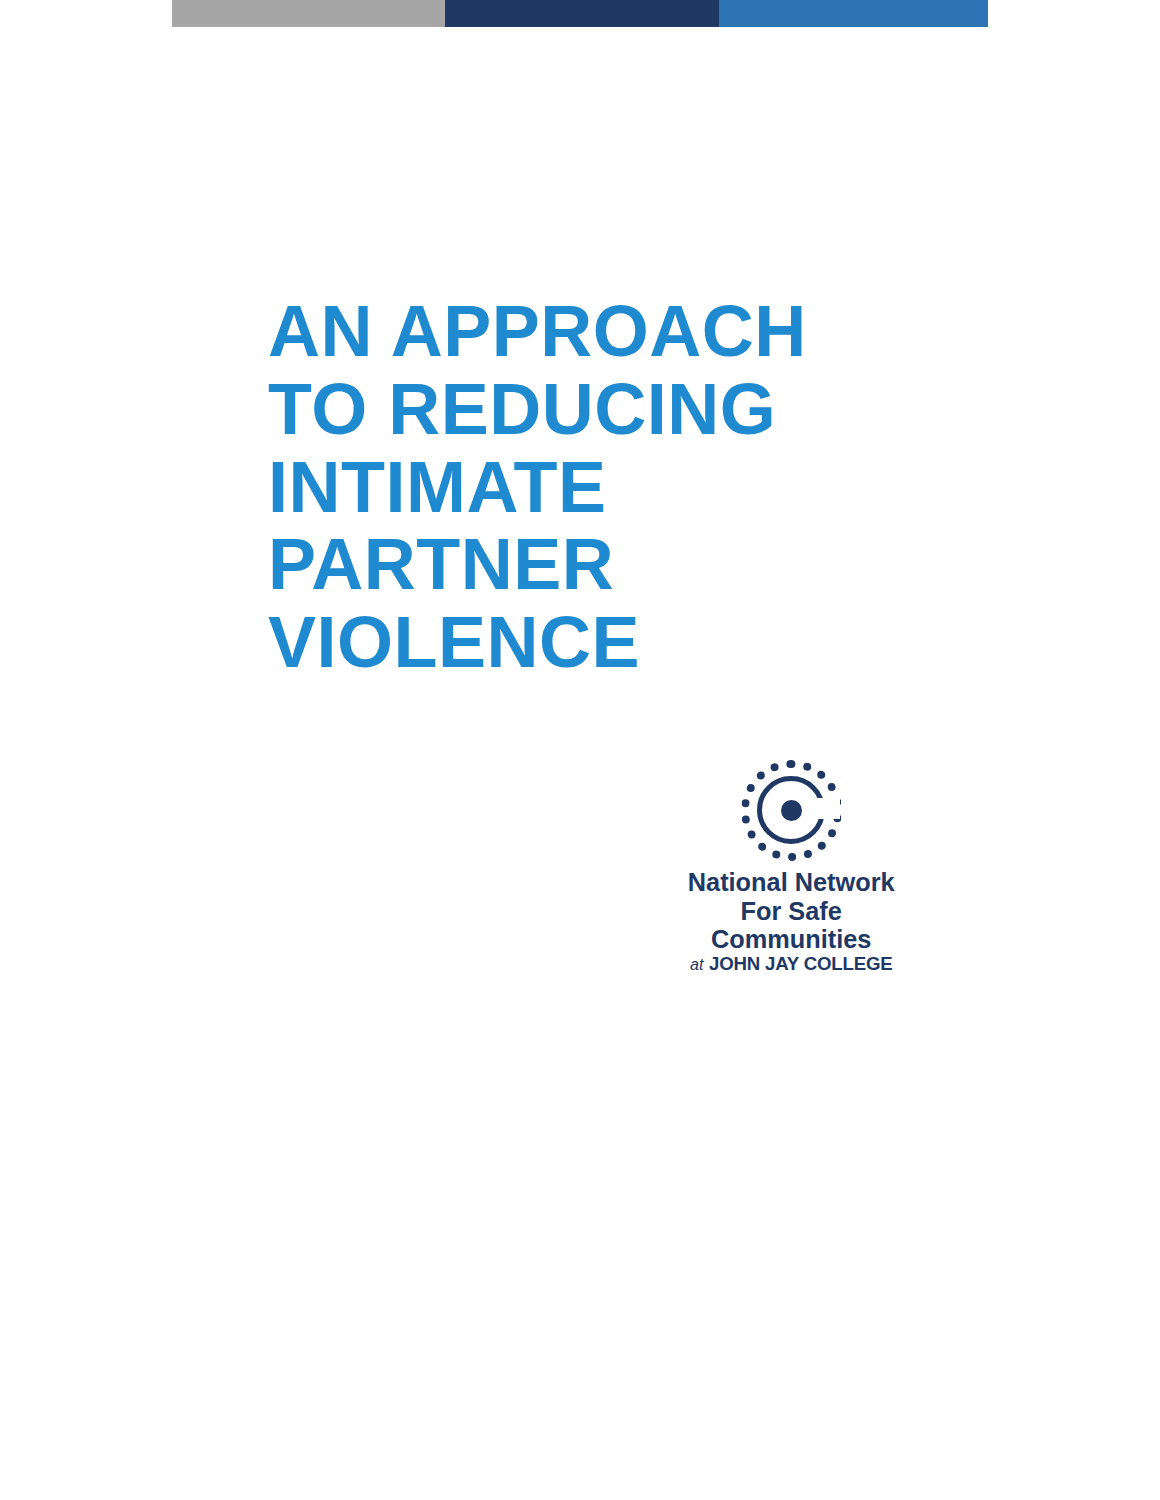AN APPROACH TO REDUCING INTIMATE PARTNER VIOLENCE
National Network
For Safe Communities
at JOHN JAY COLLEGE